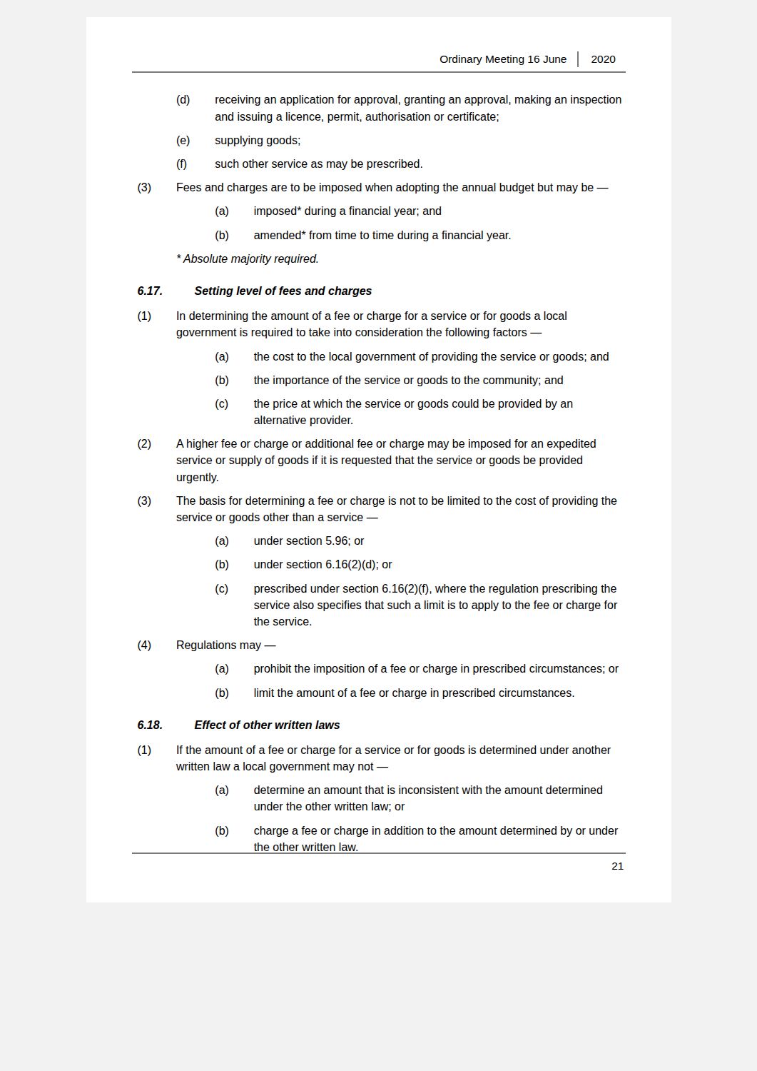Ordinary Meeting 16 June
2020
(d)
receiving an application for approval, granting an approval, making an inspection and issuing a licence, permit, authorisation or certificate;
(e)
supplying goods;
(f)
such other service as may be prescribed.
(3)
Fees and charges are to be imposed when adopting the annual budget but may be —
(a)
imposed* during a financial year; and
(b)
amended* from time to time during a financial year.
* Absolute majority required.
6.17.
Setting level of fees and charges
(1)
In determining the amount of a fee or charge for a service or for goods a local government is required to take into consideration the following factors —
(a)
the cost to the local government of providing the service or goods; and
(b)
the importance of the service or goods to the community; and
(c)
the price at which the service or goods could be provided by an alternative provider.
(2)
A higher fee or charge or additional fee or charge may be imposed for an expedited service or supply of goods if it is requested that the service or goods be provided urgently.
(3)
The basis for determining a fee or charge is not to be limited to the cost of providing the service or goods other than a service —
(a)
under section 5.96; or
(b)
under section 6.16(2)(d); or
(c)
prescribed under section 6.16(2)(f), where the regulation prescribing the service also specifies that such a limit is to apply to the fee or charge for the service.
(4)
Regulations may —
(a)
prohibit the imposition of a fee or charge in prescribed circumstances; or
(b)
limit the amount of a fee or charge in prescribed circumstances.
6.18.
Effect of other written laws
(1)
If the amount of a fee or charge for a service or for goods is determined under another written law a local government may not —
(a)
determine an amount that is inconsistent with the amount determined under the other written law; or
(b)
charge a fee or charge in addition to the amount determined by or under the other written law.
21